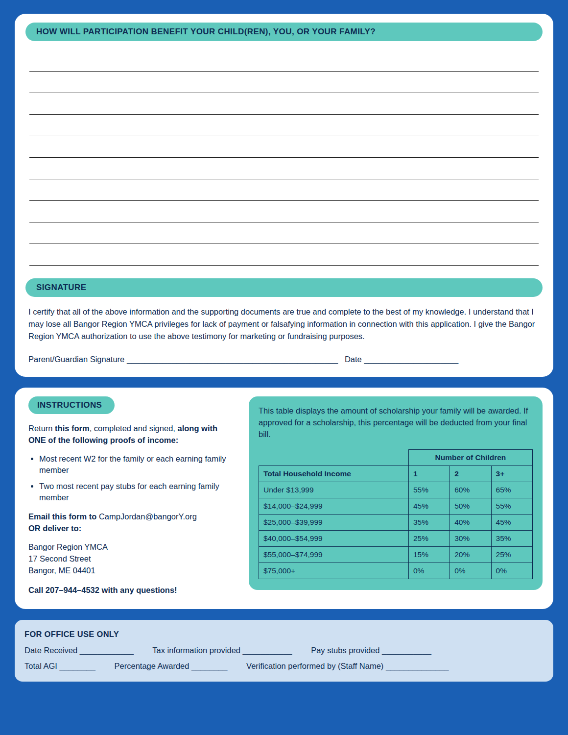HOW WILL PARTICIPATION BENEFIT YOUR CHILD(REN), YOU, OR YOUR FAMILY?
SIGNATURE
I certify that all of the above information and the supporting documents are true and complete to the best of my knowledge. I understand that I may lose all Bangor Region YMCA privileges for lack of payment or falsafying information in connection with this application. I give the Bangor Region YMCA authorization to use the above testimony for marketing or fundraising purposes.
Parent/Guardian Signature _______________________________________________ Date _____________________
INSTRUCTIONS
Return this form, completed and signed, along with ONE of the following proofs of income:
Most recent W2 for the family or each earning family member
Two most recent pay stubs for each earning family member
Email this form to CampJordan@bangorY.org
OR deliver to:
Bangor Region YMCA
17 Second Street
Bangor, ME 04401
Call 207–944–4532 with any questions!
This table displays the amount of scholarship your family will be awarded. If approved for a scholarship, this percentage will be deducted from your final bill.
| | Number of Children |
| --- | --- |
| Total Household Income | 1 | 2 | 3+ |
| Under $13,999 | 55% | 60% | 65% |
| $14,000–$24,999 | 45% | 50% | 55% |
| $25,000–$39,999 | 35% | 40% | 45% |
| $40,000–$54,999 | 25% | 30% | 35% |
| $55,000–$74,999 | 15% | 20% | 25% |
| $75,000+ | 0% | 0% | 0% |
FOR OFFICE USE ONLY
Date Received ____________ Tax information provided ___________ Pay stubs provided ___________
Total AGI ________ Percentage Awarded ________ Verification performed by (Staff Name) ______________